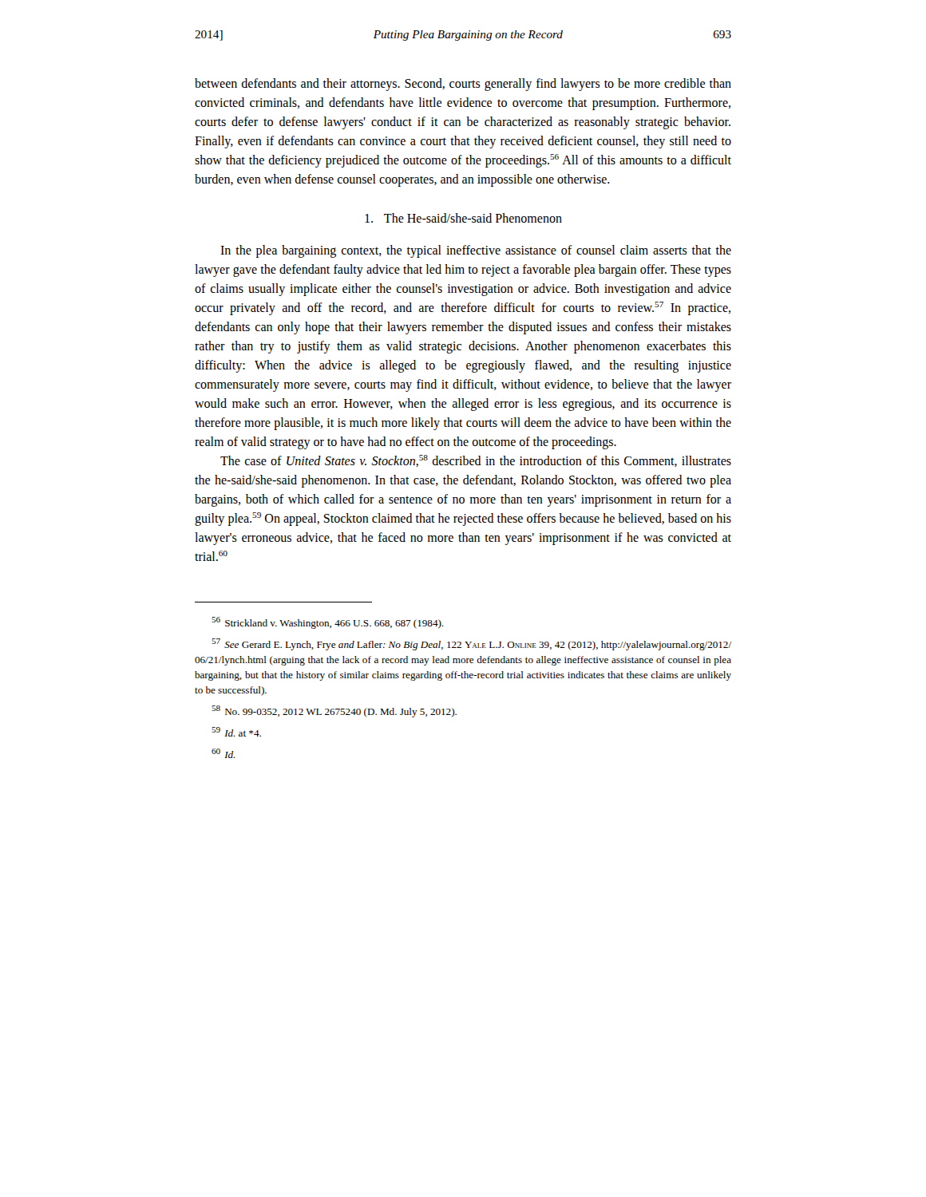2014] Putting Plea Bargaining on the Record 693
between defendants and their attorneys. Second, courts generally find lawyers to be more credible than convicted criminals, and defendants have little evidence to overcome that presumption. Furthermore, courts defer to defense lawyers' conduct if it can be characterized as reasonably strategic behavior. Finally, even if defendants can convince a court that they received deficient counsel, they still need to show that the deficiency prejudiced the outcome of the proceedings.56 All of this amounts to a difficult burden, even when defense counsel cooperates, and an impossible one otherwise.
1. The He-said/she-said Phenomenon
In the plea bargaining context, the typical ineffective assistance of counsel claim asserts that the lawyer gave the defendant faulty advice that led him to reject a favorable plea bargain offer. These types of claims usually implicate either the counsel's investigation or advice. Both investigation and advice occur privately and off the record, and are therefore difficult for courts to review.57 In practice, defendants can only hope that their lawyers remember the disputed issues and confess their mistakes rather than try to justify them as valid strategic decisions. Another phenomenon exacerbates this difficulty: When the advice is alleged to be egregiously flawed, and the resulting injustice commensurately more severe, courts may find it difficult, without evidence, to believe that the lawyer would make such an error. However, when the alleged error is less egregious, and its occurrence is therefore more plausible, it is much more likely that courts will deem the advice to have been within the realm of valid strategy or to have had no effect on the outcome of the proceedings.
The case of United States v. Stockton,58 described in the introduction of this Comment, illustrates the he-said/she-said phenomenon. In that case, the defendant, Rolando Stockton, was offered two plea bargains, both of which called for a sentence of no more than ten years' imprisonment in return for a guilty plea.59 On appeal, Stockton claimed that he rejected these offers because he believed, based on his lawyer's erroneous advice, that he faced no more than ten years' imprisonment if he was convicted at trial.60
56 Strickland v. Washington, 466 U.S. 668, 687 (1984).
57 See Gerard E. Lynch, Frye and Lafler: No Big Deal, 122 Yale L.J. Online 39, 42 (2012), http://yalelawjournal.org/2012/06/21/lynch.html (arguing that the lack of a record may lead more defendants to allege ineffective assistance of counsel in plea bargaining, but that the history of similar claims regarding off-the-record trial activities indicates that these claims are unlikely to be successful).
58 No. 99-0352, 2012 WL 2675240 (D. Md. July 5, 2012).
59 Id. at *4.
60 Id.